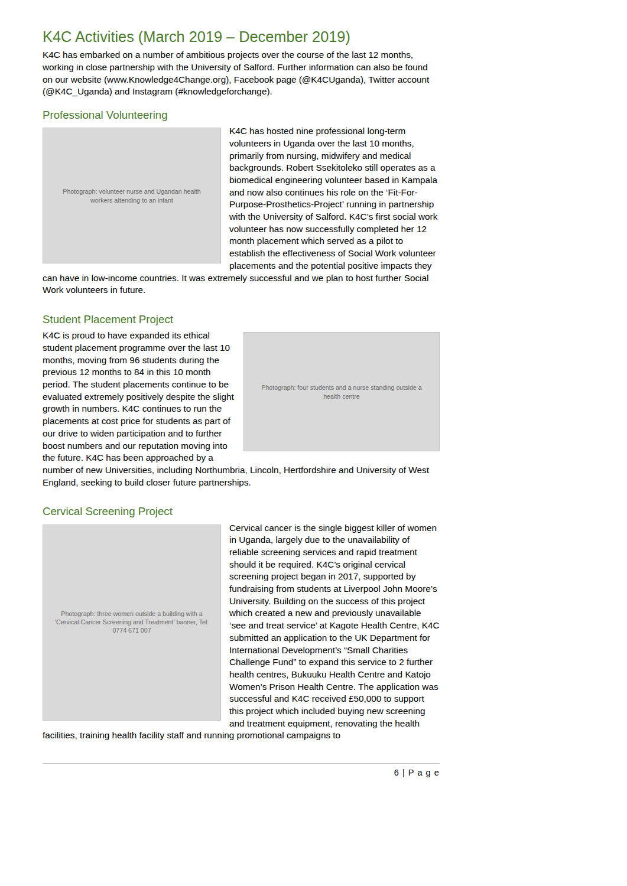K4C Activities (March 2019 – December 2019)
K4C has embarked on a number of ambitious projects over the course of the last 12 months, working in close partnership with the University of Salford. Further information can also be found on our website (www.Knowledge4Change.org), Facebook page (@K4CUganda), Twitter account (@K4C_Uganda) and Instagram (#knowledgeforchange).
Professional Volunteering
Photograph: volunteer nurse and Ugandan health workers attending to an infant
K4C has hosted nine professional long-term volunteers in Uganda over the last 10 months, primarily from nursing, midwifery and medical backgrounds. Robert Ssekitoleko still operates as a biomedical engineering volunteer based in Kampala and now also continues his role on the ‘Fit-For-Purpose-Prosthetics-Project’ running in partnership with the University of Salford. K4C’s first social work volunteer has now successfully completed her 12 month placement which served as a pilot to establish the effectiveness of Social Work volunteer placements and the potential positive impacts they can have in low-income countries. It was extremely successful and we plan to host further Social Work volunteers in future.
Student Placement Project
Photograph: four students and a nurse standing outside a health centre
K4C is proud to have expanded its ethical student placement programme over the last 10 months, moving from 96 students during the previous 12 months to 84 in this 10 month period. The student placements continue to be evaluated extremely positively despite the slight growth in numbers. K4C continues to run the placements at cost price for students as part of our drive to widen participation and to further boost numbers and our reputation moving into the future. K4C has been approached by a number of new Universities, including Northumbria, Lincoln, Hertfordshire and University of West England, seeking to build closer future partnerships.
Cervical Screening Project
Photograph: three women outside a building with a ‘Cervical Cancer Screening and Treatment’ banner, Tel: 0774 671 007
Cervical cancer is the single biggest killer of women in Uganda, largely due to the unavailability of reliable screening services and rapid treatment should it be required. K4C’s original cervical screening project began in 2017, supported by fundraising from students at Liverpool John Moore’s University. Building on the success of this project which created a new and previously unavailable ‘see and treat service’ at Kagote Health Centre, K4C submitted an application to the UK Department for International Development’s “Small Charities Challenge Fund” to expand this service to 2 further health centres, Bukuuku Health Centre and Katojo Women’s Prison Health Centre. The application was successful and K4C received £50,000 to support this project which included buying new screening and treatment equipment, renovating the health facilities, training health facility staff and running promotional campaigns to
6 | P a g e